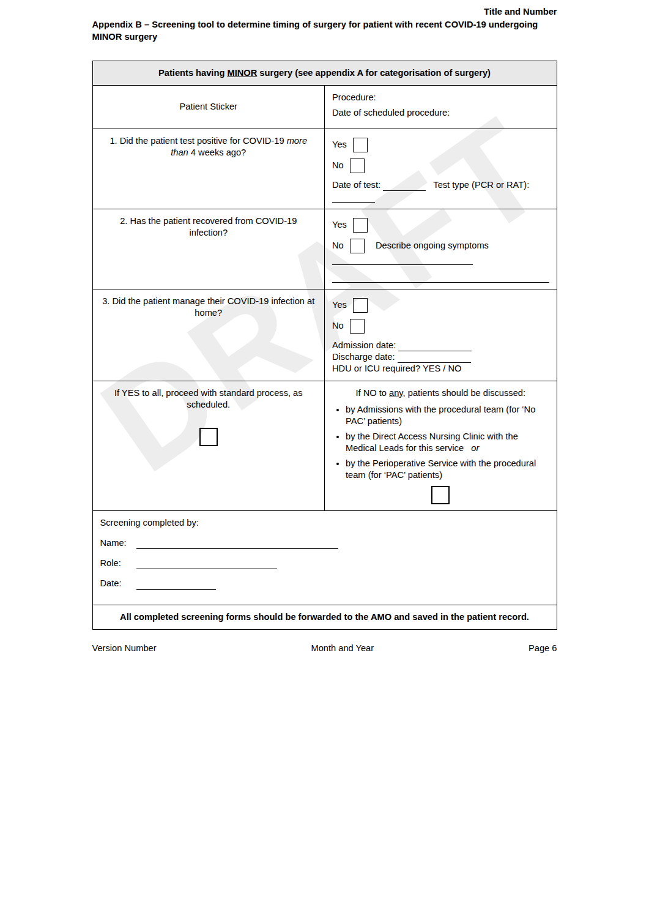DRAFT
Title and Number
Appendix B – Screening tool to determine timing of surgery for patient with recent COVID-19 undergoing MINOR surgery
| Patients having MINOR surgery (see appendix A for categorisation of surgery) |
| Patient Sticker | Procedure: Date of scheduled procedure: |
| 1. Did the patient test positive for COVID-19 more than 4 weeks ago? | Yes No Date of test: Test type (PCR or RAT): |
| 2. Has the patient recovered from COVID-19 infection? | Yes No Describe ongoing symptoms |
| 3. Did the patient manage their COVID-19 infection at home? | Yes No Admission date: Discharge date: HDU or ICU required? YES / NO |
| If YES to all, proceed with standard process, as scheduled. | If NO to any , patients should be discussed: by Admissions with the procedural team (for ‘No PAC’ patients) by the Direct Access Nursing Clinic with the Medical Leads for this service or by the Perioperative Service with the procedural team (for ‘PAC’ patients) |
| Screening completed by: Name: Role: Date: |
| All completed screening forms should be forwarded to the AMO and saved in the patient record. |
Version Number
Month and Year
Page 6